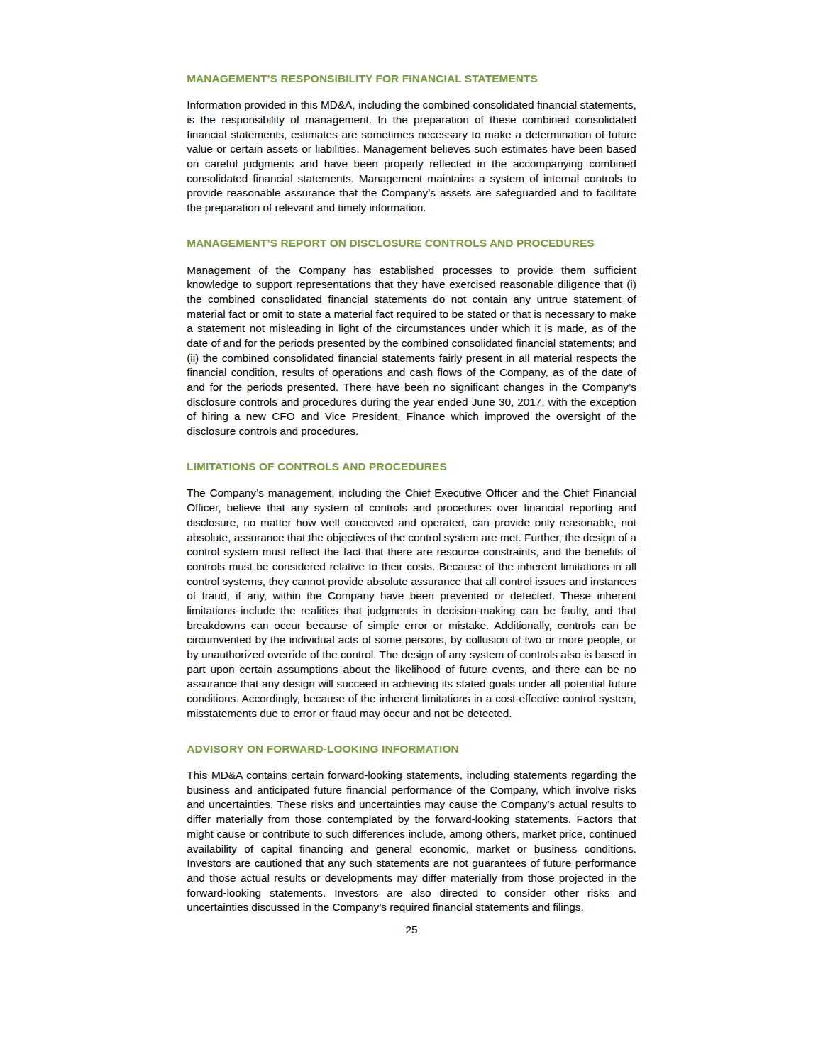MANAGEMENT’S RESPONSIBILITY FOR FINANCIAL STATEMENTS
Information provided in this MD&A, including the combined consolidated financial statements, is the responsibility of management. In the preparation of these combined consolidated financial statements, estimates are sometimes necessary to make a determination of future value or certain assets or liabilities. Management believes such estimates have been based on careful judgments and have been properly reflected in the accompanying combined consolidated financial statements. Management maintains a system of internal controls to provide reasonable assurance that the Company’s assets are safeguarded and to facilitate the preparation of relevant and timely information.
MANAGEMENT’S REPORT ON DISCLOSURE CONTROLS AND PROCEDURES
Management of the Company has established processes to provide them sufficient knowledge to support representations that they have exercised reasonable diligence that (i) the combined consolidated financial statements do not contain any untrue statement of material fact or omit to state a material fact required to be stated or that is necessary to make a statement not misleading in light of the circumstances under which it is made, as of the date of and for the periods presented by the combined consolidated financial statements; and (ii) the combined consolidated financial statements fairly present in all material respects the financial condition, results of operations and cash flows of the Company, as of the date of and for the periods presented. There have been no significant changes in the Company’s disclosure controls and procedures during the year ended June 30, 2017, with the exception of hiring a new CFO and Vice President, Finance which improved the oversight of the disclosure controls and procedures.
LIMITATIONS OF CONTROLS AND PROCEDURES
The Company’s management, including the Chief Executive Officer and the Chief Financial Officer, believe that any system of controls and procedures over financial reporting and disclosure, no matter how well conceived and operated, can provide only reasonable, not absolute, assurance that the objectives of the control system are met. Further, the design of a control system must reflect the fact that there are resource constraints, and the benefits of controls must be considered relative to their costs. Because of the inherent limitations in all control systems, they cannot provide absolute assurance that all control issues and instances of fraud, if any, within the Company have been prevented or detected. These inherent limitations include the realities that judgments in decision-making can be faulty, and that breakdowns can occur because of simple error or mistake. Additionally, controls can be circumvented by the individual acts of some persons, by collusion of two or more people, or by unauthorized override of the control. The design of any system of controls also is based in part upon certain assumptions about the likelihood of future events, and there can be no assurance that any design will succeed in achieving its stated goals under all potential future conditions. Accordingly, because of the inherent limitations in a cost-effective control system, misstatements due to error or fraud may occur and not be detected.
ADVISORY ON FORWARD-LOOKING INFORMATION
This MD&A contains certain forward-looking statements, including statements regarding the business and anticipated future financial performance of the Company, which involve risks and uncertainties. These risks and uncertainties may cause the Company’s actual results to differ materially from those contemplated by the forward-looking statements. Factors that might cause or contribute to such differences include, among others, market price, continued availability of capital financing and general economic, market or business conditions. Investors are cautioned that any such statements are not guarantees of future performance and those actual results or developments may differ materially from those projected in the forward-looking statements. Investors are also directed to consider other risks and uncertainties discussed in the Company’s required financial statements and filings.
25